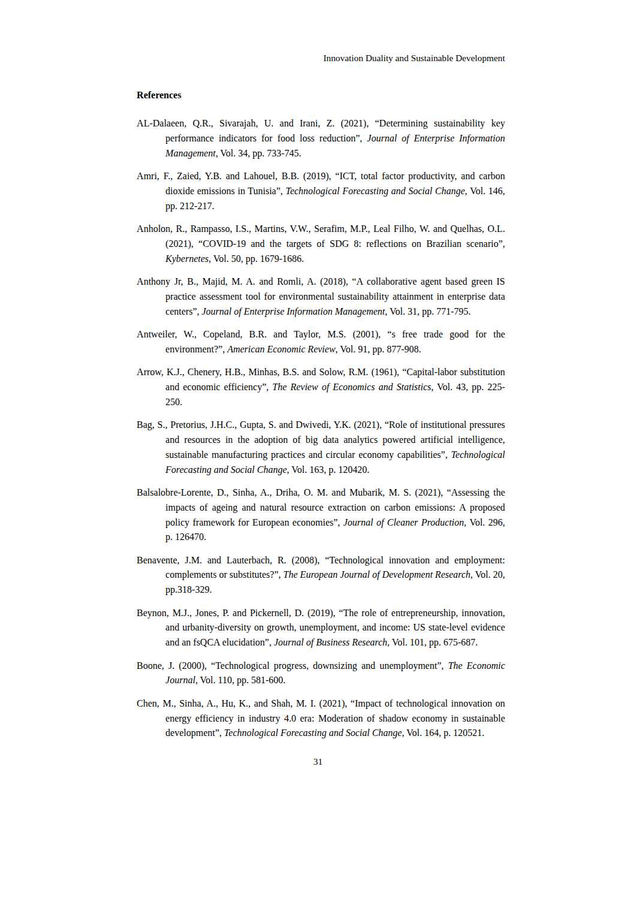Innovation Duality and Sustainable Development
References
AL-Dalaeen, Q.R., Sivarajah, U. and Irani, Z. (2021), “Determining sustainability key performance indicators for food loss reduction”, Journal of Enterprise Information Management, Vol. 34, pp. 733-745.
Amri, F., Zaied, Y.B. and Lahouel, B.B. (2019), “ICT, total factor productivity, and carbon dioxide emissions in Tunisia”, Technological Forecasting and Social Change, Vol. 146, pp. 212-217.
Anholon, R., Rampasso, I.S., Martins, V.W., Serafim, M.P., Leal Filho, W. and Quelhas, O.L. (2021), “COVID-19 and the targets of SDG 8: reflections on Brazilian scenario”, Kybernetes, Vol. 50, pp. 1679-1686.
Anthony Jr, B., Majid, M. A. and Romli, A. (2018), “A collaborative agent based green IS practice assessment tool for environmental sustainability attainment in enterprise data centers”, Journal of Enterprise Information Management, Vol. 31, pp. 771-795.
Antweiler, W., Copeland, B.R. and Taylor, M.S. (2001), “s free trade good for the environment?”, American Economic Review, Vol. 91, pp. 877-908.
Arrow, K.J., Chenery, H.B., Minhas, B.S. and Solow, R.M. (1961), “Capital-labor substitution and economic efficiency”, The Review of Economics and Statistics, Vol. 43, pp. 225-250.
Bag, S., Pretorius, J.H.C., Gupta, S. and Dwivedi, Y.K. (2021), “Role of institutional pressures and resources in the adoption of big data analytics powered artificial intelligence, sustainable manufacturing practices and circular economy capabilities”, Technological Forecasting and Social Change, Vol. 163, p. 120420.
Balsalobre-Lorente, D., Sinha, A., Driha, O. M. and Mubarik, M. S. (2021), “Assessing the impacts of ageing and natural resource extraction on carbon emissions: A proposed policy framework for European economies”, Journal of Cleaner Production, Vol. 296, p. 126470.
Benavente, J.M. and Lauterbach, R. (2008), “Technological innovation and employment: complements or substitutes?”, The European Journal of Development Research, Vol. 20, pp.318-329.
Beynon, M.J., Jones, P. and Pickernell, D. (2019), “The role of entrepreneurship, innovation, and urbanity-diversity on growth, unemployment, and income: US state-level evidence and an fsQCA elucidation”, Journal of Business Research, Vol. 101, pp. 675-687.
Boone, J. (2000), “Technological progress, downsizing and unemployment”, The Economic Journal, Vol. 110, pp. 581-600.
Chen, M., Sinha, A., Hu, K., and Shah, M. I. (2021), “Impact of technological innovation on energy efficiency in industry 4.0 era: Moderation of shadow economy in sustainable development”, Technological Forecasting and Social Change, Vol. 164, p. 120521.
31